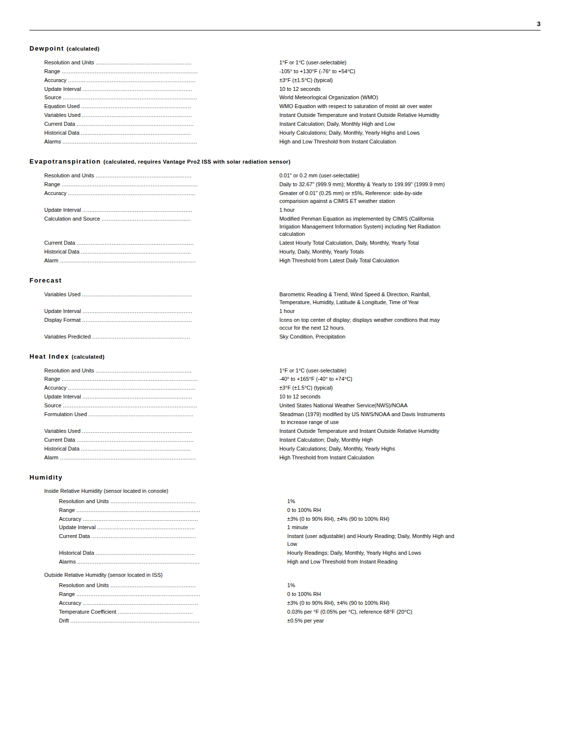3
Dewpoint (calculated)
| Resolution and Units ....................................................... | 1°F or 1°C (user-selectable) |
| Range .............................................................................. | -105° to +130°F (-76° to +54°C) |
| Accuracy ......................................................................... | ±3°F (±1.5°C) (typical) |
| Update Interval ............................................................... | 10 to 12 seconds |
| Source ............................................................................. | World Meteorlogical Organization (WMO) |
| Equation Used ............................................................... | WMO Equation with respect to saturation of moist air over water |
| Variables Used ............................................................... | Instant Outside Temperature and Instant Outside Relative Humidity |
| Current Data ................................................................... | Instant Calculation; Daily, Monthly High and Low |
| Historical Data ............................................................... | Hourly Calculations; Daily, Monthly, Yearly Highs and Lows |
| Alarms ............................................................................. | High and Low Threshold from Instant Calculation |
Evapotranspiration (calculated, requires Vantage Pro2 ISS with solar radiation sensor)
| Resolution and Units ....................................................... | 0.01" or 0.2 mm (user-selectable) |
| Range .............................................................................. | Daily to 32.67" (999.9 mm); Monthly & Yearly to 199.99" (1999.9 mm) |
| Accuracy ......................................................................... | Greater of 0.01" (0.25 mm) or ±5%, Reference: side-by-side comparision against a CIMIS ET weather station |
| Update Interval ............................................................... | 1 hour |
| Calculation and Source ................................................... | Modified Penman Equation as implemented by CIMIS (California Irrigation Management Information System) including Net Radiation calculation |
| Current Data ................................................................... | Latest Hourly Total Calculation, Daily, Monthly, Yearly Total |
| Historical Data ............................................................... | Hourly, Daily, Monthly, Yearly Totals |
| Alarm .............................................................................. | High Threshold from Latest Daily Total Calculation |
Forecast
| Variables Used ............................................................... | Barometric Reading & Trend, Wind Speed & Direction, Rainfall, Temperature, Humidity, Latitude & Longitude, Time of Year |
| Update Interval ............................................................... | 1 hour |
| Display Format ............................................................... | Icons on top center of display; displays weather condtions that may occur for the next 12 hours. |
| Variables Predicted ........................................................ | Sky Condition, Precipitation |
Heat Index (calculated)
| Resolution and Units ....................................................... | 1°F or 1°C (user-selectable) |
| Range .............................................................................. | -40° to +165°F (-40° to +74°C) |
| Accuracy ......................................................................... | ±3°F (±1.5°C) (typical) |
| Update Interval ............................................................... | 10 to 12 seconds |
| Source ............................................................................. | United States National Weather Service(NWS)/NOAA |
| Formulation Used ............................................................ | Steadman (1979) modified by US NWS/NOAA and Davis Instruments to increase range of use |
| Variables Used ............................................................... | Instant Outside Temperature and Instant Outside Relative Humidity |
| Current Data ................................................................... | Instant Calculation; Daily, Monthly High |
| Historical Data ............................................................... | Hourly Calculations; Daily, Monthly, Yearly Highs |
| Alarm .............................................................................. | High Threshold from Instant Calculation |
Humidity
Inside Relative Humidity (sensor located in console)
| Resolution and Units ................................................. | 1% |
| Range ....................................................................... | 0 to 100% RH |
| Accuracy .................................................................. | ±3% (0 to 90% RH), ±4% (90 to 100% RH) |
| Update Interval ........................................................ | 1 minute |
| Current Data ............................................................ | Instant (user adjustable) and Hourly Reading; Daily, Monthly High and Low |
| Historical Data ......................................................... | Hourly Readings; Daily, Monthly, Yearly Highs and Lows |
| Alarms ...................................................................... | High and Low Threshold from Instant Reading |
Outside Relative Humidity (sensor located in ISS)
| Resolution and Units ................................................. | 1% |
| Range ....................................................................... | 0 to 100% RH |
| Accuracy .................................................................. | ±3% (0 to 90% RH), ±4% (90 to 100% RH) |
| Temperature Coefficient ........................................... | 0.03% per °F (0.05% per °C), reference 68°F (20°C) |
| Drift .......................................................................... | ±0.5% per year |